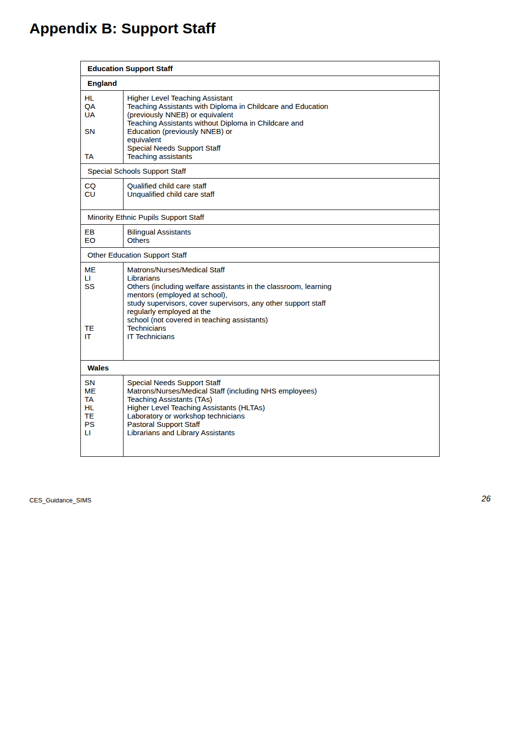Appendix B: Support Staff
| Education Support Staff |
| England |
| HL QA UA SN TA | Higher Level Teaching Assistant Teaching Assistants with Diploma in Childcare and Education (previously NNEB) or equivalent Teaching Assistants without Diploma in Childcare and Education (previously NNEB) or equivalent Special Needs Support Staff Teaching assistants |
| Special Schools Support Staff |
| CQ CU | Qualified child care staff Unqualified child care staff |
| Minority Ethnic Pupils Support Staff |
| EB EO | Bilingual Assistants Others |
| Other Education Support Staff |
| ME LI SS TE IT | Matrons/Nurses/Medical Staff Librarians Others (including welfare assistants in the classroom, learning mentors (employed at school), study supervisors, cover supervisors, any other support staff regularly employed at the school (not covered in teaching assistants) Technicians IT Technicians |
| Wales |
| SN ME TA HL TE PS LI | Special Needs Support Staff Matrons/Nurses/Medical Staff (including NHS employees) Teaching Assistants (TAs) Higher Level Teaching Assistants (HLTAs) Laboratory or workshop technicians Pastoral Support Staff Librarians and Library Assistants |
CES_Guidance_SIMS 26